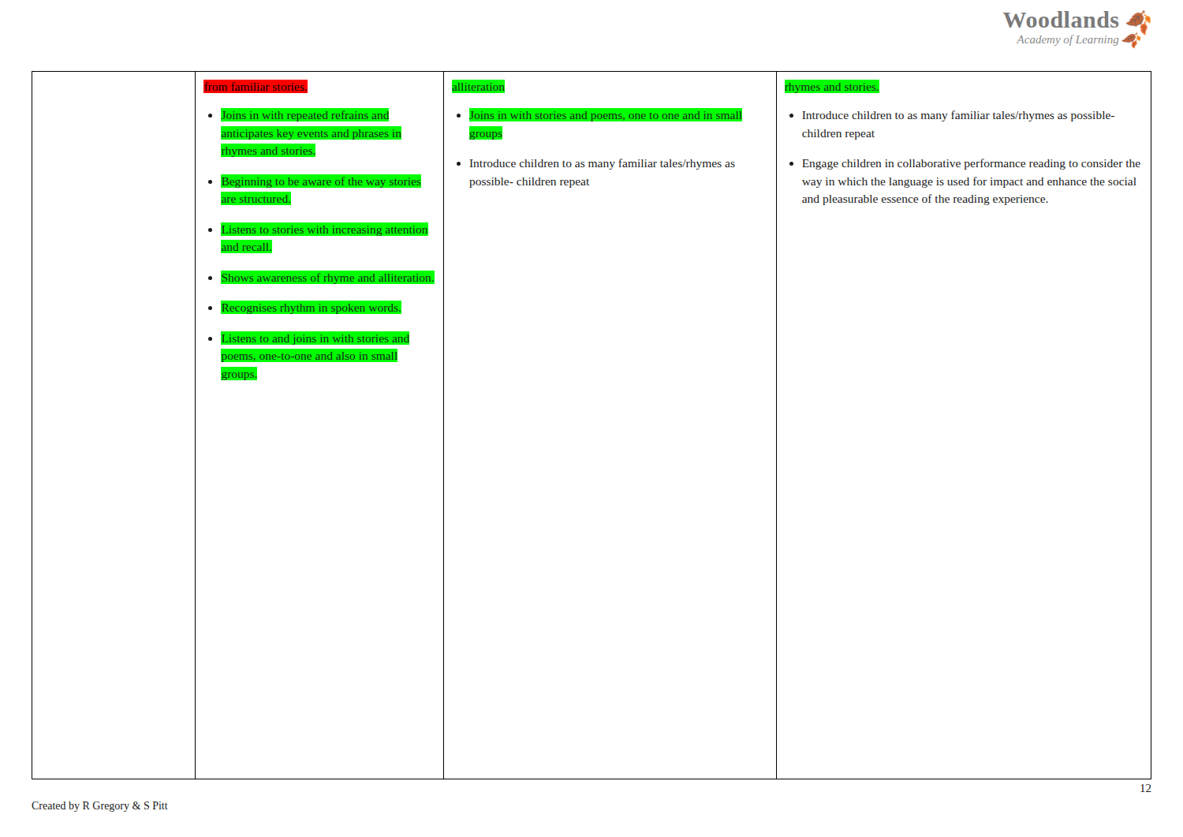Woodlands 🍂
Academy of Learning 🍂
| | from familiar stories. Joins in with repeated refrains and anticipates key events and phrases in rhymes and stories. Beginning to be aware of the way stories are structured. Listens to stories with increasing attention and recall. Shows awareness of rhyme and alliteration. Recognises rhythm in spoken words. Listens to and joins in with stories and poems, one-to-one and also in small groups. | alliteration Joins in with stories and poems, one to one and in small groups Introduce children to as many familiar tales/rhymes as possible- children repeat | rhymes and stories. Introduce children to as many familiar tales/rhymes as possible- children repeat Engage children in collaborative performance reading to consider the way in which the language is used for impact and enhance the social and pleasurable essence of the reading experience. |
Created by R Gregory & S Pitt
12